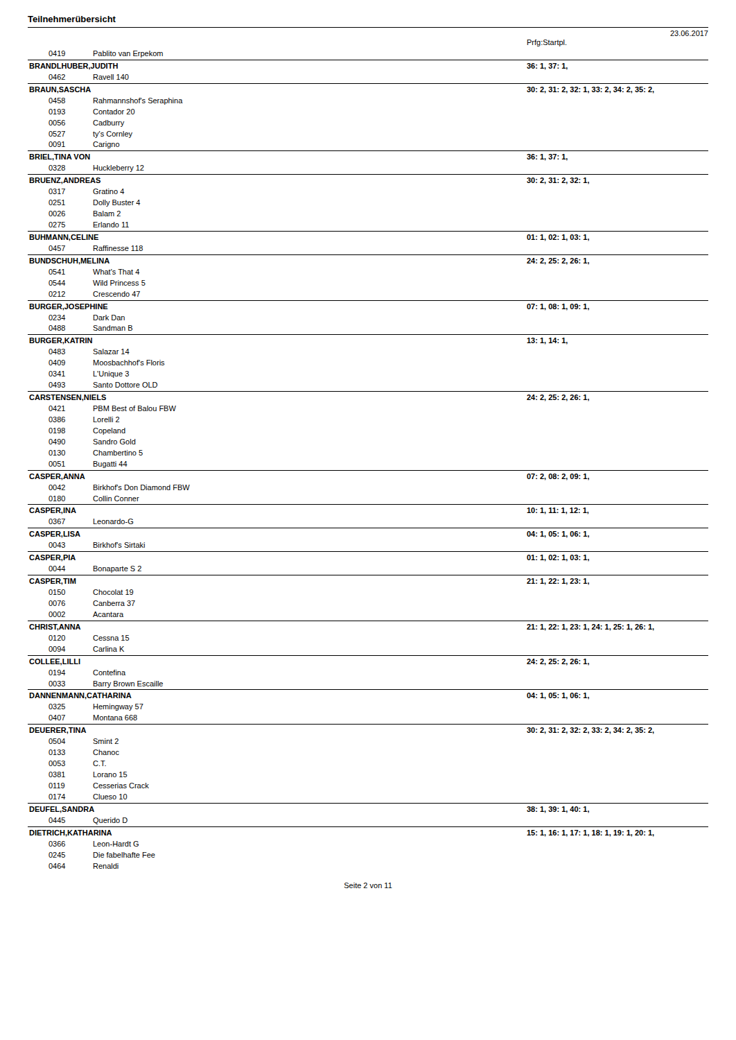Teilnehmerübersicht
23.06.2017
| | | Prfg:Startpl. |
| 0419 | Pablito van Erpekom | |
| BRANDLHUBER,JUDITH | 36: 1, 37: 1, |
| 0462 | Ravell 140 | |
| BRAUN,SASCHA | 30: 2, 31: 2, 32: 1, 33: 2, 34: 2, 35: 2, |
| 0458 | Rahmannshof's Seraphina | |
| 0193 | Contador 20 | |
| 0056 | Cadburry | |
| 0527 | ty's Cornley | |
| 0091 | Carigno | |
| BRIEL,TINA VON | 36: 1, 37: 1, |
| 0328 | Huckleberry 12 | |
| BRUENZ,ANDREAS | 30: 2, 31: 2, 32: 1, |
| 0317 | Gratino 4 | |
| 0251 | Dolly Buster 4 | |
| 0026 | Balam 2 | |
| 0275 | Erlando 11 | |
| BUHMANN,CELINE | 01: 1, 02: 1, 03: 1, |
| 0457 | Raffinesse 118 | |
| BUNDSCHUH,MELINA | 24: 2, 25: 2, 26: 1, |
| 0541 | What's That 4 | |
| 0544 | Wild Princess 5 | |
| 0212 | Crescendo 47 | |
| BURGER,JOSEPHINE | 07: 1, 08: 1, 09: 1, |
| 0234 | Dark Dan | |
| 0488 | Sandman B | |
| BURGER,KATRIN | 13: 1, 14: 1, |
| 0483 | Salazar 14 | |
| 0409 | Moosbachhof's Floris | |
| 0341 | L'Unique 3 | |
| 0493 | Santo Dottore OLD | |
| CARSTENSEN,NIELS | 24: 2, 25: 2, 26: 1, |
| 0421 | PBM Best of Balou FBW | |
| 0386 | Lorelli 2 | |
| 0198 | Copeland | |
| 0490 | Sandro Gold | |
| 0130 | Chambertino 5 | |
| 0051 | Bugatti 44 | |
| CASPER,ANNA | 07: 2, 08: 2, 09: 1, |
| 0042 | Birkhof's Don Diamond FBW | |
| 0180 | Collin Conner | |
| CASPER,INA | 10: 1, 11: 1, 12: 1, |
| 0367 | Leonardo-G | |
| CASPER,LISA | 04: 1, 05: 1, 06: 1, |
| 0043 | Birkhof's Sirtaki | |
| CASPER,PIA | 01: 1, 02: 1, 03: 1, |
| 0044 | Bonaparte S 2 | |
| CASPER,TIM | 21: 1, 22: 1, 23: 1, |
| 0150 | Chocolat 19 | |
| 0076 | Canberra 37 | |
| 0002 | Acantara | |
| CHRIST,ANNA | 21: 1, 22: 1, 23: 1, 24: 1, 25: 1, 26: 1, |
| 0120 | Cessna 15 | |
| 0094 | Carlina K | |
| COLLEE,LILLI | 24: 2, 25: 2, 26: 1, |
| 0194 | Contefina | |
| 0033 | Barry Brown Escaille | |
| DANNENMANN,CATHARINA | 04: 1, 05: 1, 06: 1, |
| 0325 | Hemingway 57 | |
| 0407 | Montana 668 | |
| DEUERER,TINA | 30: 2, 31: 2, 32: 2, 33: 2, 34: 2, 35: 2, |
| 0504 | Smint 2 | |
| 0133 | Chanoc | |
| 0053 | C.T. | |
| 0381 | Lorano 15 | |
| 0119 | Cesserias Crack | |
| 0174 | Clueso 10 | |
| DEUFEL,SANDRA | 38: 1, 39: 1, 40: 1, |
| 0445 | Querido D | |
| DIETRICH,KATHARINA | 15: 1, 16: 1, 17: 1, 18: 1, 19: 1, 20: 1, |
| 0366 | Leon-Hardt G | |
| 0245 | Die fabelhafte Fee | |
| 0464 | Renaldi | |
Seite 2 von 11